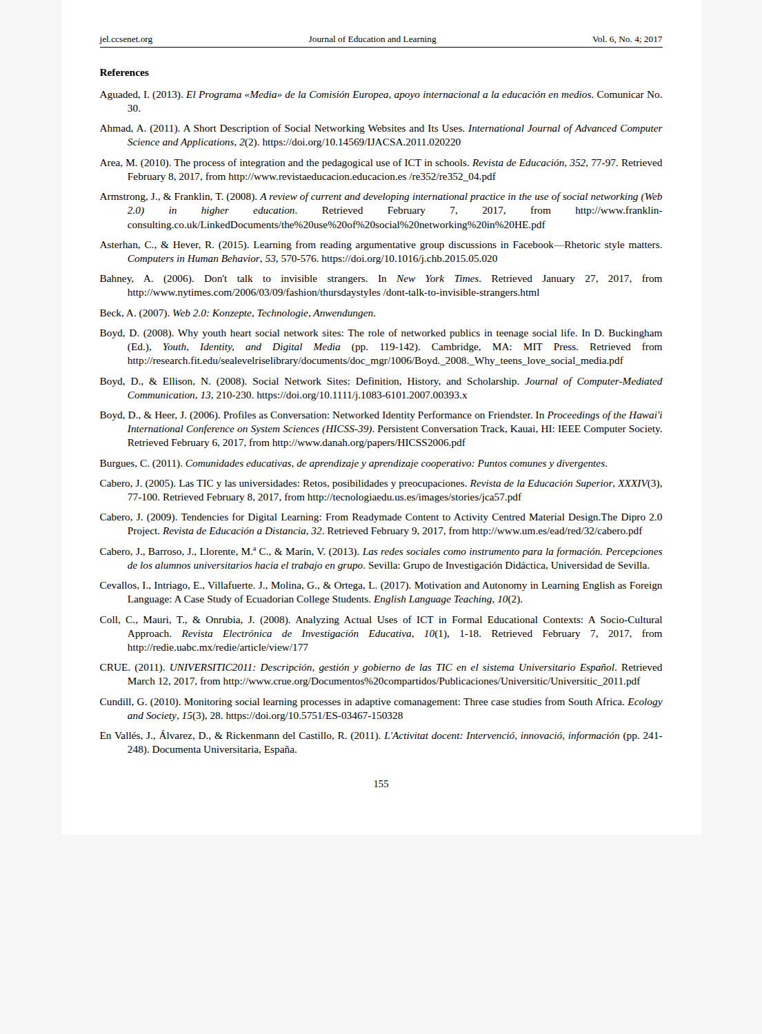jel.ccsenet.org Journal of Education and Learning Vol. 6, No. 4; 2017
References
Aguaded, I. (2013). El Programa «Media» de la Comisión Europea, apoyo internacional a la educación en medios. Comunicar No. 30.
Ahmad, A. (2011). A Short Description of Social Networking Websites and Its Uses. International Journal of Advanced Computer Science and Applications, 2(2). https://doi.org/10.14569/IJACSA.2011.020220
Area, M. (2010). The process of integration and the pedagogical use of ICT in schools. Revista de Educación, 352, 77-97. Retrieved February 8, 2017, from http://www.revistaeducacion.educacion.es /re352/re352_04.pdf
Armstrong, J., & Franklin, T. (2008). A review of current and developing international practice in the use of social networking (Web 2.0) in higher education. Retrieved February 7, 2017, from http://www.franklin-consulting.co.uk/LinkedDocuments/the%20use%20of%20social%20networking%20in%20HE.pdf
Asterhan, C., & Hever, R. (2015). Learning from reading argumentative group discussions in Facebook—Rhetoric style matters. Computers in Human Behavior, 53, 570-576. https://doi.org/10.1016/j.chb.2015.05.020
Bahney, A. (2006). Don't talk to invisible strangers. In New York Times. Retrieved January 27, 2017, from http://www.nytimes.com/2006/03/09/fashion/thursdaystyles /dont-talk-to-invisible-strangers.html
Beck, A. (2007). Web 2.0: Konzepte, Technologie, Anwendungen.
Boyd, D. (2008). Why youth heart social network sites: The role of networked publics in teenage social life. In D. Buckingham (Ed.), Youth, Identity, and Digital Media (pp. 119-142). Cambridge, MA: MIT Press. Retrieved from http://research.fit.edu/sealevelriselibrary/documents/doc_mgr/1006/Boyd._2008._Why_teens_love_social_media.pdf
Boyd, D., & Ellison, N. (2008). Social Network Sites: Definition, History, and Scholarship. Journal of Computer-Mediated Communication, 13, 210-230. https://doi.org/10.1111/j.1083-6101.2007.00393.x
Boyd, D., & Heer, J. (2006). Profiles as Conversation: Networked Identity Performance on Friendster. In Proceedings of the Hawai'i International Conference on System Sciences (HICSS-39). Persistent Conversation Track, Kauai, HI: IEEE Computer Society. Retrieved February 6, 2017, from http://www.danah.org/papers/HICSS2006.pdf
Burgues, C. (2011). Comunidades educativas, de aprendizaje y aprendizaje cooperativo: Puntos comunes y divergentes.
Cabero, J. (2005). Las TIC y las universidades: Retos, posibilidades y preocupaciones. Revista de la Educación Superior, XXXIV(3), 77-100. Retrieved February 8, 2017, from http://tecnologiaedu.us.es/images/stories/jca57.pdf
Cabero, J. (2009). Tendencies for Digital Learning: From Readymade Content to Activity Centred Material Design.The Dipro 2.0 Project. Revista de Educación a Distancia, 32. Retrieved February 9, 2017, from http://www.um.es/ead/red/32/cabero.pdf
Cabero, J., Barroso, J., Llorente, M.ª C., & Marín, V. (2013). Las redes sociales como instrumento para la formación. Percepciones de los alumnos universitarios hacia el trabajo en grupo. Sevilla: Grupo de Investigación Didáctica, Universidad de Sevilla.
Cevallos, I., Intriago, E., Villafuerte. J., Molina, G., & Ortega, L. (2017). Motivation and Autonomy in Learning English as Foreign Language: A Case Study of Ecuadorian College Students. English Language Teaching, 10(2).
Coll, C., Mauri, T., & Onrubia, J. (2008). Analyzing Actual Uses of ICT in Formal Educational Contexts: A Socio-Cultural Approach. Revista Electrónica de Investigación Educativa, 10(1), 1-18. Retrieved February 7, 2017, from http://redie.uabc.mx/redie/article/view/177
CRUE. (2011). UNIVERSITIC2011: Descripción, gestión y gobierno de las TIC en el sistema Universitario Español. Retrieved March 12, 2017, from http://www.crue.org/Documentos%20compartidos/Publicaciones/Universitic/Universitic_2011.pdf
Cundill, G. (2010). Monitoring social learning processes in adaptive comanagement: Three case studies from South Africa. Ecology and Society, 15(3), 28. https://doi.org/10.5751/ES-03467-150328
En Vallés, J., Álvarez, D., & Rickenmann del Castillo, R. (2011). L'Activitat docent: Intervenció, innovació, información (pp. 241-248). Documenta Universitaria, España.
155